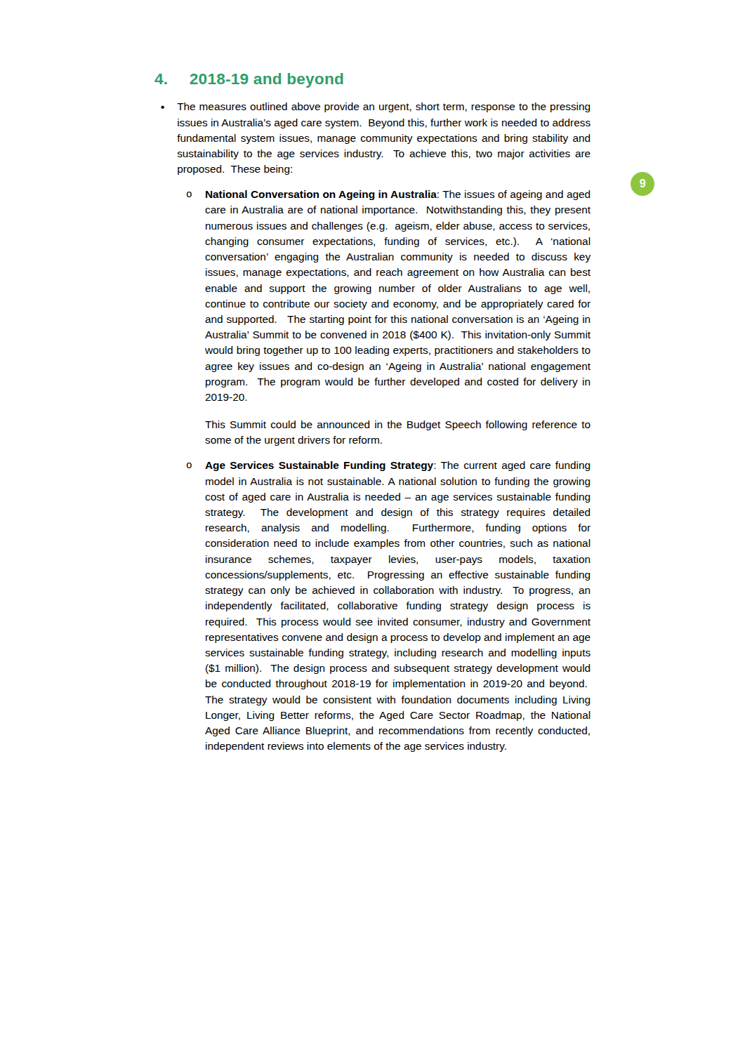9
4. 2018-19 and beyond
The measures outlined above provide an urgent, short term, response to the pressing issues in Australia’s aged care system. Beyond this, further work is needed to address fundamental system issues, manage community expectations and bring stability and sustainability to the age services industry. To achieve this, two major activities are proposed. These being:
National Conversation on Ageing in Australia: The issues of ageing and aged care in Australia are of national importance. Notwithstanding this, they present numerous issues and challenges (e.g. ageism, elder abuse, access to services, changing consumer expectations, funding of services, etc.). A ‘national conversation’ engaging the Australian community is needed to discuss key issues, manage expectations, and reach agreement on how Australia can best enable and support the growing number of older Australians to age well, continue to contribute our society and economy, and be appropriately cared for and supported. The starting point for this national conversation is an ‘Ageing in Australia’ Summit to be convened in 2018 ($400 K). This invitation-only Summit would bring together up to 100 leading experts, practitioners and stakeholders to agree key issues and co-design an ‘Ageing in Australia’ national engagement program. The program would be further developed and costed for delivery in 2019-20.
This Summit could be announced in the Budget Speech following reference to some of the urgent drivers for reform.
Age Services Sustainable Funding Strategy: The current aged care funding model in Australia is not sustainable. A national solution to funding the growing cost of aged care in Australia is needed – an age services sustainable funding strategy. The development and design of this strategy requires detailed research, analysis and modelling. Furthermore, funding options for consideration need to include examples from other countries, such as national insurance schemes, taxpayer levies, user-pays models, taxation concessions/supplements, etc. Progressing an effective sustainable funding strategy can only be achieved in collaboration with industry. To progress, an independently facilitated, collaborative funding strategy design process is required. This process would see invited consumer, industry and Government representatives convene and design a process to develop and implement an age services sustainable funding strategy, including research and modelling inputs ($1 million). The design process and subsequent strategy development would be conducted throughout 2018-19 for implementation in 2019-20 and beyond. The strategy would be consistent with foundation documents including Living Longer, Living Better reforms, the Aged Care Sector Roadmap, the National Aged Care Alliance Blueprint, and recommendations from recently conducted, independent reviews into elements of the age services industry.